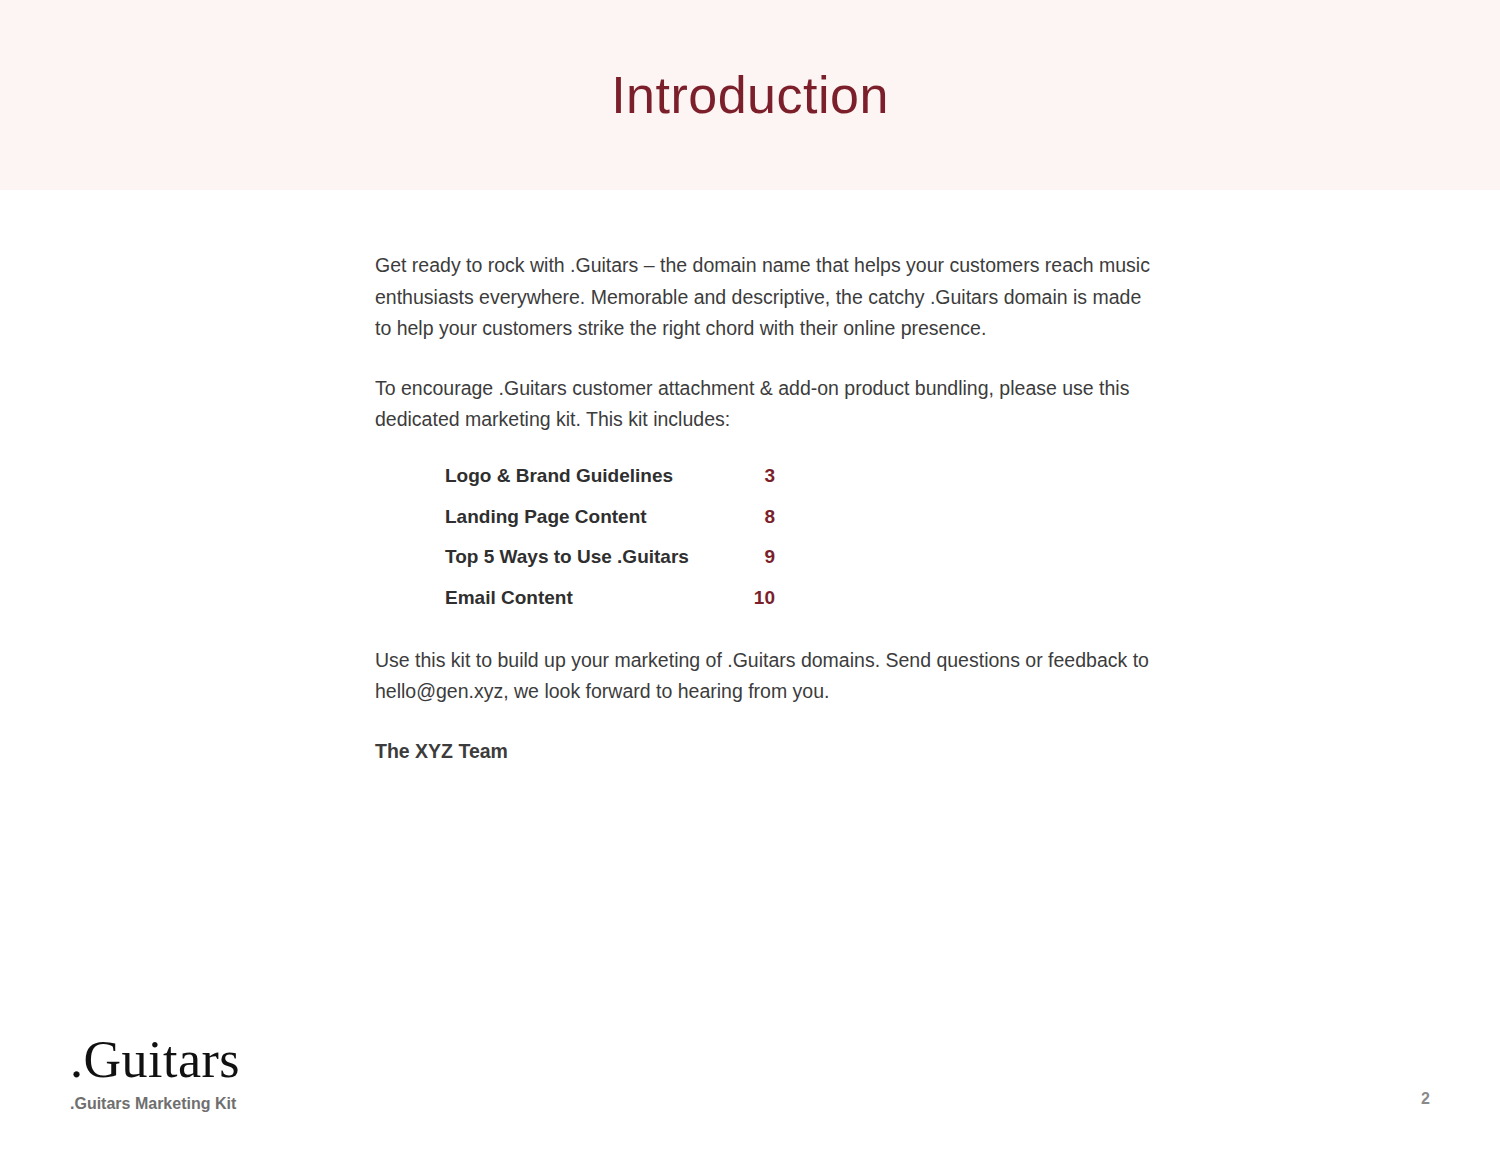Introduction
Get ready to rock with .Guitars – the domain name that helps your customers reach music enthusiasts everywhere. Memorable and descriptive, the catchy .Guitars domain is made to help your customers strike the right chord with their online presence.
To encourage .Guitars customer attachment & add-on product bundling, please use this dedicated marketing kit. This kit includes:
Logo & Brand Guidelines 3
Landing Page Content 8
Top 5 Ways to Use .Guitars 9
Email Content 10
Use this kit to build up your marketing of .Guitars domains. Send questions or feedback to hello@gen.xyz, we look forward to hearing from you.
The XYZ Team
.Guitars
.Guitars Marketing Kit
2